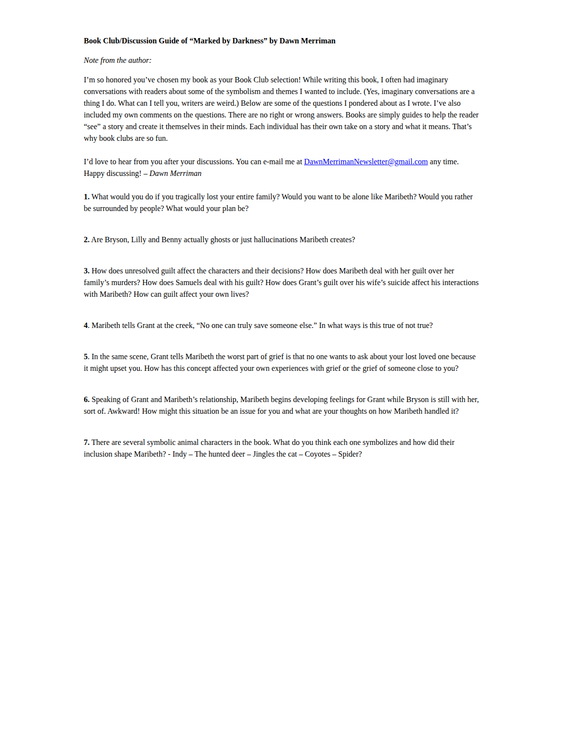Book Club/Discussion Guide of “Marked by Darkness” by Dawn Merriman
Note from the author:
I’m so honored you’ve chosen my book as your Book Club selection! While writing this book, I often had imaginary conversations with readers about some of the symbolism and themes I wanted to include. (Yes, imaginary conversations are a thing I do. What can I tell you, writers are weird.) Below are some of the questions I pondered about as I wrote. I’ve also included my own comments on the questions. There are no right or wrong answers. Books are simply guides to help the reader “see” a story and create it themselves in their minds. Each individual has their own take on a story and what it means. That’s why book clubs are so fun.
I’d love to hear from you after your discussions. You can e-mail me at DawnMerrimanNewsletter@gmail.com any time. Happy discussing! – Dawn Merriman
1. What would you do if you tragically lost your entire family? Would you want to be alone like Maribeth? Would you rather be surrounded by people? What would your plan be?
2. Are Bryson, Lilly and Benny actually ghosts or just hallucinations Maribeth creates?
3. How does unresolved guilt affect the characters and their decisions? How does Maribeth deal with her guilt over her family’s murders? How does Samuels deal with his guilt? How does Grant’s guilt over his wife’s suicide affect his interactions with Maribeth? How can guilt affect your own lives?
4. Maribeth tells Grant at the creek, “No one can truly save someone else.” In what ways is this true of not true?
5. In the same scene, Grant tells Maribeth the worst part of grief is that no one wants to ask about your lost loved one because it might upset you. How has this concept affected your own experiences with grief or the grief of someone close to you?
6. Speaking of Grant and Maribeth’s relationship, Maribeth begins developing feelings for Grant while Bryson is still with her, sort of. Awkward! How might this situation be an issue for you and what are your thoughts on how Maribeth handled it?
7. There are several symbolic animal characters in the book. What do you think each one symbolizes and how did their inclusion shape Maribeth? - Indy – The hunted deer – Jingles the cat – Coyotes – Spider?